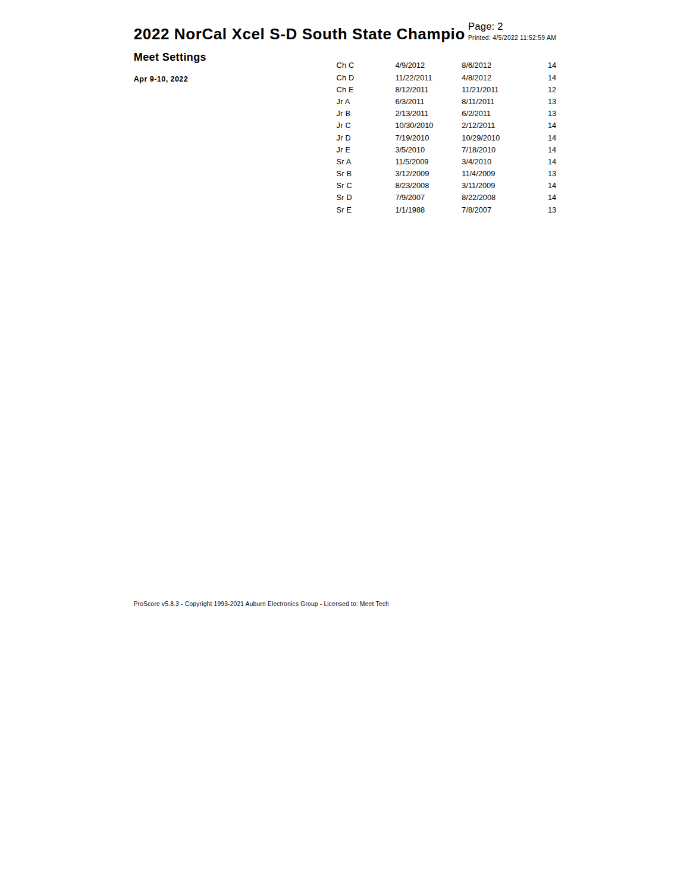Page: 2
Printed: 4/5/2022 11:52:59 AM
2022 NorCal Xcel S-D South State Champio
Meet Settings
Apr 9-10, 2022
| Ch C | 4/9/2012 | 8/6/2012 | 14 |
| Ch D | 11/22/2011 | 4/8/2012 | 14 |
| Ch E | 8/12/2011 | 11/21/2011 | 12 |
| Jr A | 6/3/2011 | 8/11/2011 | 13 |
| Jr B | 2/13/2011 | 6/2/2011 | 13 |
| Jr C | 10/30/2010 | 2/12/2011 | 14 |
| Jr D | 7/19/2010 | 10/29/2010 | 14 |
| Jr E | 3/5/2010 | 7/18/2010 | 14 |
| Sr A | 11/5/2009 | 3/4/2010 | 14 |
| Sr B | 3/12/2009 | 11/4/2009 | 13 |
| Sr C | 8/23/2008 | 3/11/2009 | 14 |
| Sr D | 7/9/2007 | 8/22/2008 | 14 |
| Sr E | 1/1/1988 | 7/8/2007 | 13 |
ProScore v5.8.3 - Copyright 1993-2021 Auburn Electronics Group - Licensed to: Meet Tech